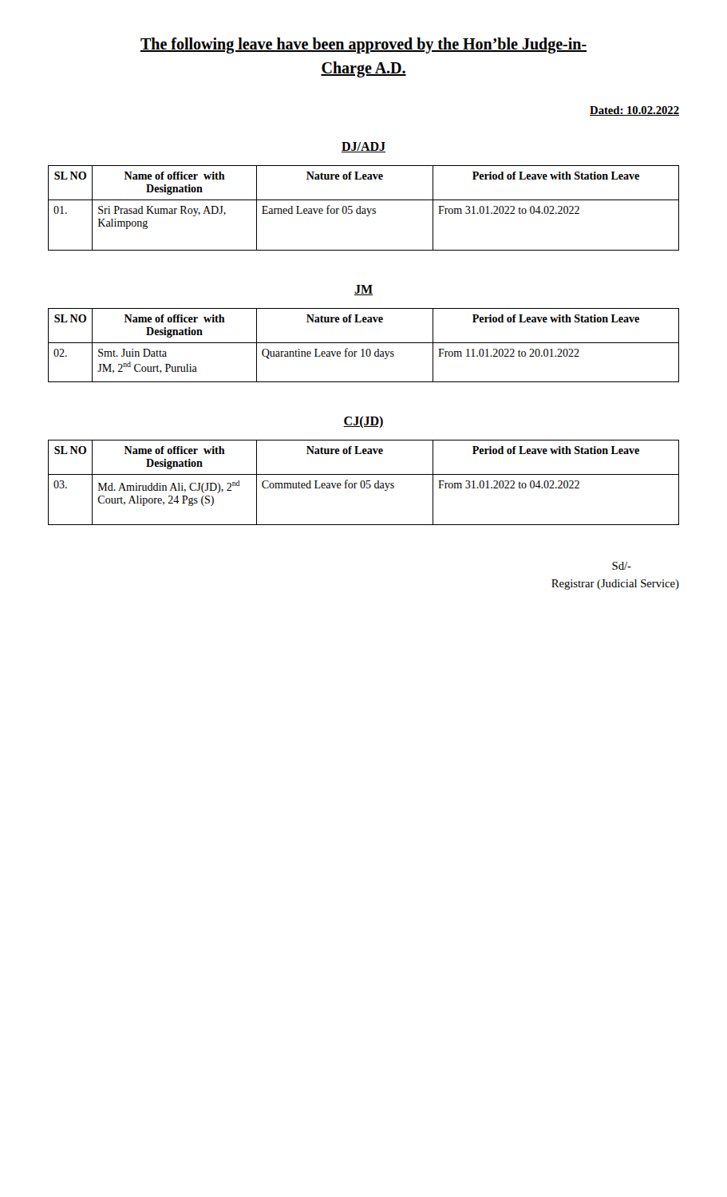The following leave have been approved by the Hon’ble Judge-in-Charge A.D.
Dated: 10.02.2022
DJ/ADJ
| SL NO | Name of officer with Designation | Nature of Leave | Period of Leave with Station Leave |
| --- | --- | --- | --- |
| 01. | Sri Prasad Kumar Roy, ADJ, Kalimpong | Earned Leave for 05 days | From 31.01.2022 to 04.02.2022 |
JM
| SL NO | Name of officer with Designation | Nature of Leave | Period of Leave with Station Leave |
| --- | --- | --- | --- |
| 02. | Smt. Juin Datta JM, 2 nd Court, Purulia | Quarantine Leave for 10 days | From 11.01.2022 to 20.01.2022 |
CJ(JD)
| SL NO | Name of officer with Designation | Nature of Leave | Period of Leave with Station Leave |
| --- | --- | --- | --- |
| 03. | Md. Amiruddin Ali, CJ(JD), 2 nd Court, Alipore, 24 Pgs (S) | Commuted Leave for 05 days | From 31.01.2022 to 04.02.2022 |
Sd/-
Registrar (Judicial Service)